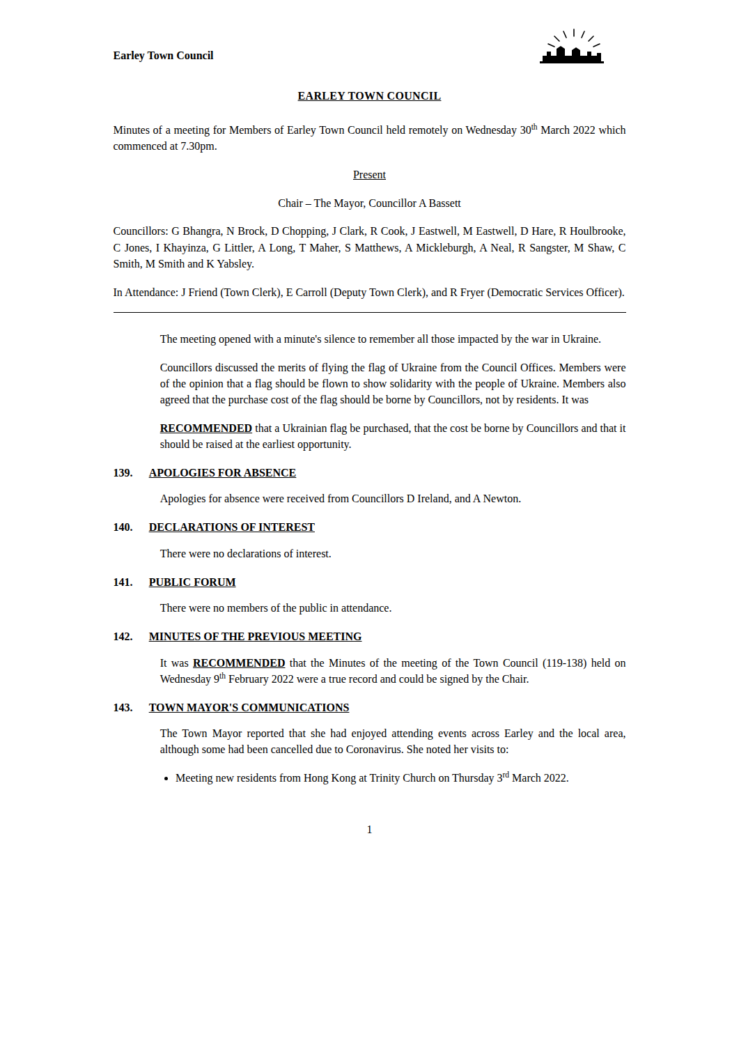Earley Town Council
EARLEY TOWN COUNCIL
Minutes of a meeting for Members of Earley Town Council held remotely on Wednesday 30th March 2022 which commenced at 7.30pm.
Present
Chair – The Mayor, Councillor A Bassett
Councillors: G Bhangra, N Brock, D Chopping, J Clark, R Cook, J Eastwell, M Eastwell, D Hare, R Houlbrooke, C Jones, I Khayinza, G Littler, A Long, T Maher, S Matthews, A Mickleburgh, A Neal, R Sangster, M Shaw, C Smith, M Smith and K Yabsley.
In Attendance: J Friend (Town Clerk), E Carroll (Deputy Town Clerk), and R Fryer (Democratic Services Officer).
The meeting opened with a minute's silence to remember all those impacted by the war in Ukraine.
Councillors discussed the merits of flying the flag of Ukraine from the Council Offices. Members were of the opinion that a flag should be flown to show solidarity with the people of Ukraine. Members also agreed that the purchase cost of the flag should be borne by Councillors, not by residents. It was
RECOMMENDED that a Ukrainian flag be purchased, that the cost be borne by Councillors and that it should be raised at the earliest opportunity.
139. APOLOGIES FOR ABSENCE
Apologies for absence were received from Councillors D Ireland, and A Newton.
140. DECLARATIONS OF INTEREST
There were no declarations of interest.
141. PUBLIC FORUM
There were no members of the public in attendance.
142. MINUTES OF THE PREVIOUS MEETING
It was RECOMMENDED that the Minutes of the meeting of the Town Council (119-138) held on Wednesday 9th February 2022 were a true record and could be signed by the Chair.
143. TOWN MAYOR'S COMMUNICATIONS
The Town Mayor reported that she had enjoyed attending events across Earley and the local area, although some had been cancelled due to Coronavirus. She noted her visits to:
Meeting new residents from Hong Kong at Trinity Church on Thursday 3rd March 2022.
1